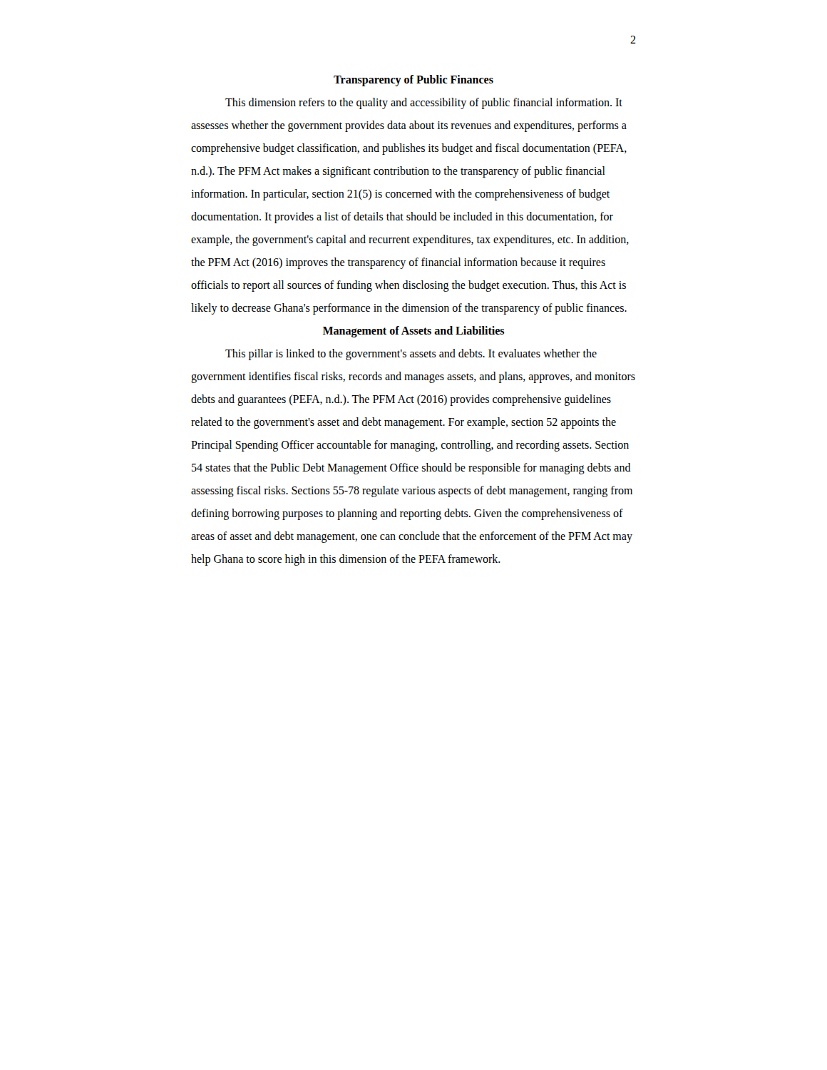2
Transparency of Public Finances
This dimension refers to the quality and accessibility of public financial information. It assesses whether the government provides data about its revenues and expenditures, performs a comprehensive budget classification, and publishes its budget and fiscal documentation (PEFA, n.d.). The PFM Act makes a significant contribution to the transparency of public financial information. In particular, section 21(5) is concerned with the comprehensiveness of budget documentation. It provides a list of details that should be included in this documentation, for example, the government's capital and recurrent expenditures, tax expenditures, etc. In addition, the PFM Act (2016) improves the transparency of financial information because it requires officials to report all sources of funding when disclosing the budget execution. Thus, this Act is likely to decrease Ghana's performance in the dimension of the transparency of public finances.
Management of Assets and Liabilities
This pillar is linked to the government's assets and debts. It evaluates whether the government identifies fiscal risks, records and manages assets, and plans, approves, and monitors debts and guarantees (PEFA, n.d.). The PFM Act (2016) provides comprehensive guidelines related to the government's asset and debt management. For example, section 52 appoints the Principal Spending Officer accountable for managing, controlling, and recording assets. Section 54 states that the Public Debt Management Office should be responsible for managing debts and assessing fiscal risks. Sections 55-78 regulate various aspects of debt management, ranging from defining borrowing purposes to planning and reporting debts. Given the comprehensiveness of areas of asset and debt management, one can conclude that the enforcement of the PFM Act may help Ghana to score high in this dimension of the PEFA framework.